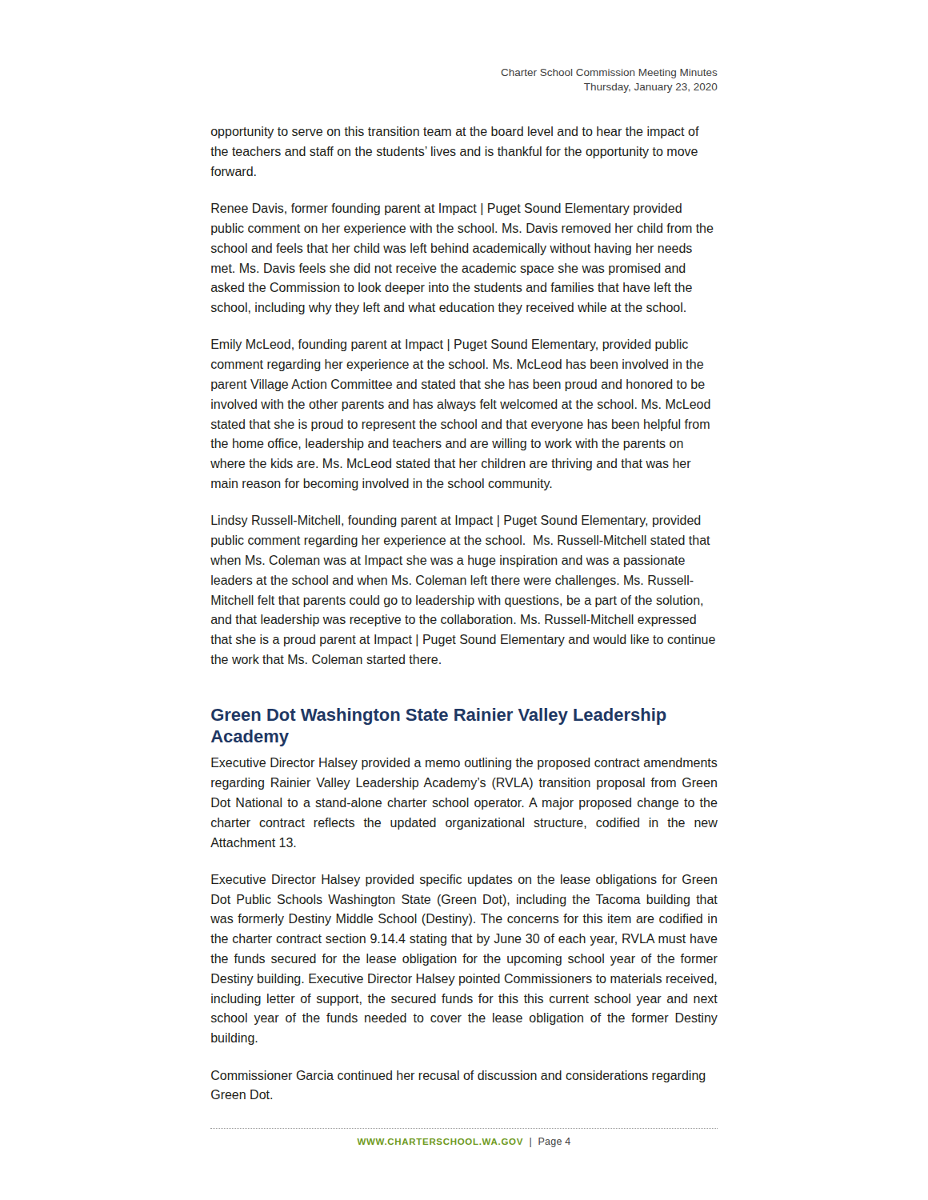Charter School Commission Meeting Minutes
Thursday, January 23, 2020
opportunity to serve on this transition team at the board level and to hear the impact of the teachers and staff on the students’ lives and is thankful for the opportunity to move forward.
Renee Davis, former founding parent at Impact | Puget Sound Elementary provided public comment on her experience with the school. Ms. Davis removed her child from the school and feels that her child was left behind academically without having her needs met. Ms. Davis feels she did not receive the academic space she was promised and asked the Commission to look deeper into the students and families that have left the school, including why they left and what education they received while at the school.
Emily McLeod, founding parent at Impact | Puget Sound Elementary, provided public comment regarding her experience at the school. Ms. McLeod has been involved in the parent Village Action Committee and stated that she has been proud and honored to be involved with the other parents and has always felt welcomed at the school. Ms. McLeod stated that she is proud to represent the school and that everyone has been helpful from the home office, leadership and teachers and are willing to work with the parents on where the kids are. Ms. McLeod stated that her children are thriving and that was her main reason for becoming involved in the school community.
Lindsy Russell-Mitchell, founding parent at Impact | Puget Sound Elementary, provided public comment regarding her experience at the school. Ms. Russell-Mitchell stated that when Ms. Coleman was at Impact she was a huge inspiration and was a passionate leaders at the school and when Ms. Coleman left there were challenges. Ms. Russell-Mitchell felt that parents could go to leadership with questions, be a part of the solution, and that leadership was receptive to the collaboration. Ms. Russell-Mitchell expressed that she is a proud parent at Impact | Puget Sound Elementary and would like to continue the work that Ms. Coleman started there.
Green Dot Washington State Rainier Valley Leadership Academy
Executive Director Halsey provided a memo outlining the proposed contract amendments regarding Rainier Valley Leadership Academy’s (RVLA) transition proposal from Green Dot National to a stand-alone charter school operator. A major proposed change to the charter contract reflects the updated organizational structure, codified in the new Attachment 13.
Executive Director Halsey provided specific updates on the lease obligations for Green Dot Public Schools Washington State (Green Dot), including the Tacoma building that was formerly Destiny Middle School (Destiny). The concerns for this item are codified in the charter contract section 9.14.4 stating that by June 30 of each year, RVLA must have the funds secured for the lease obligation for the upcoming school year of the former Destiny building. Executive Director Halsey pointed Commissioners to materials received, including letter of support, the secured funds for this this current school year and next school year of the funds needed to cover the lease obligation of the former Destiny building.
Commissioner Garcia continued her recusal of discussion and considerations regarding Green Dot.
WWW.CHARTERSCHOOL.WA.GOV | Page 4